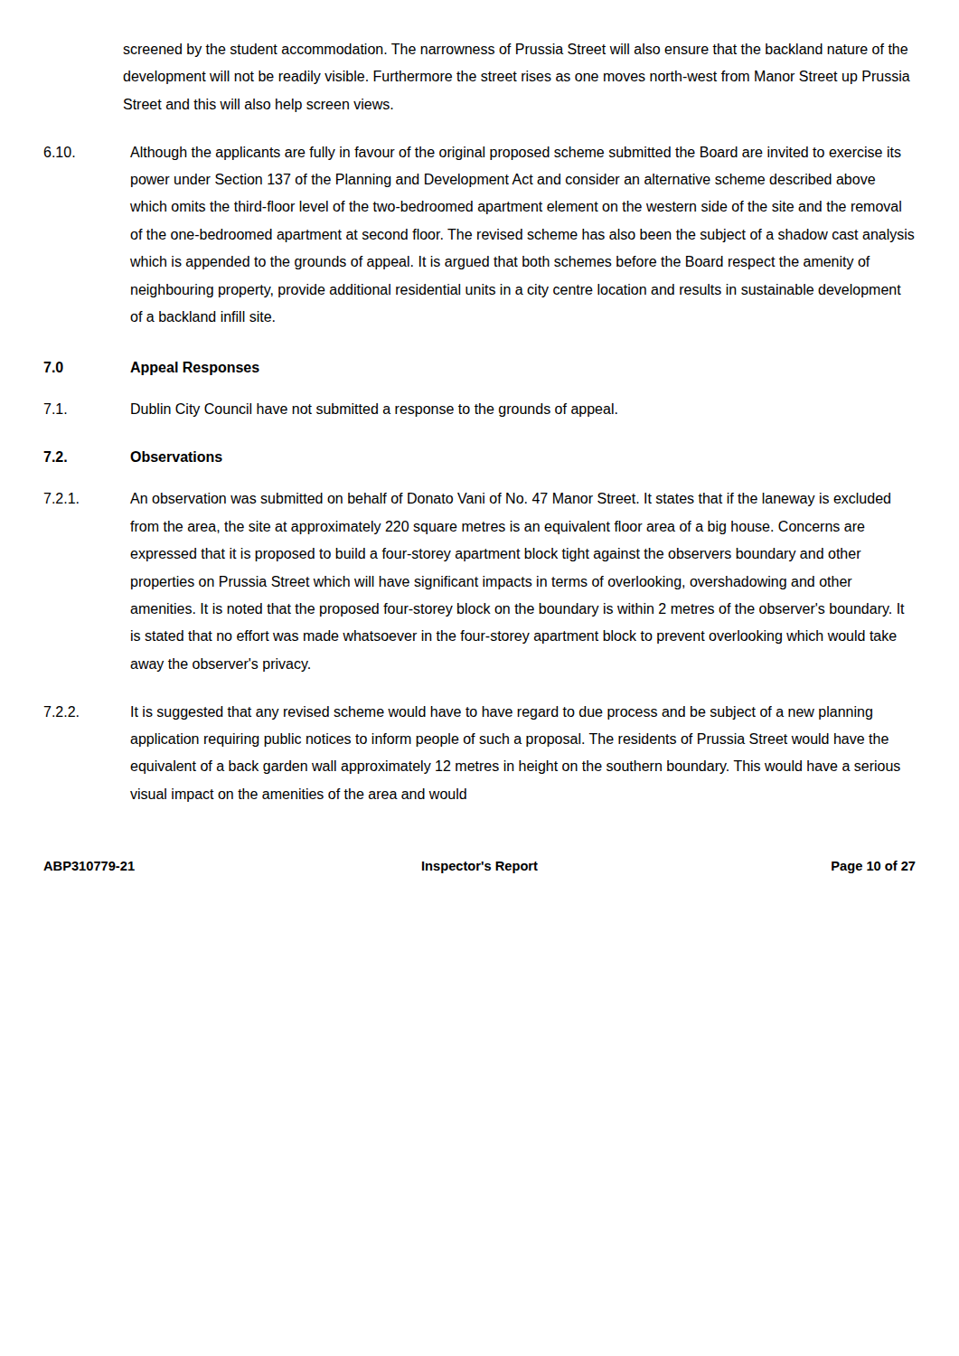screened by the student accommodation. The narrowness of Prussia Street will also ensure that the backland nature of the development will not be readily visible. Furthermore the street rises as one moves north-west from Manor Street up Prussia Street and this will also help screen views.
6.10.
Although the applicants are fully in favour of the original proposed scheme submitted the Board are invited to exercise its power under Section 137 of the Planning and Development Act and consider an alternative scheme described above which omits the third-floor level of the two-bedroomed apartment element on the western side of the site and the removal of the one-bedroomed apartment at second floor. The revised scheme has also been the subject of a shadow cast analysis which is appended to the grounds of appeal. It is argued that both schemes before the Board respect the amenity of neighbouring property, provide additional residential units in a city centre location and results in sustainable development of a backland infill site.
7.0 Appeal Responses
7.1.
Dublin City Council have not submitted a response to the grounds of appeal.
7.2. Observations
7.2.1.
An observation was submitted on behalf of Donato Vani of No. 47 Manor Street. It states that if the laneway is excluded from the area, the site at approximately 220 square metres is an equivalent floor area of a big house. Concerns are expressed that it is proposed to build a four-storey apartment block tight against the observers boundary and other properties on Prussia Street which will have significant impacts in terms of overlooking, overshadowing and other amenities. It is noted that the proposed four-storey block on the boundary is within 2 metres of the observer's boundary. It is stated that no effort was made whatsoever in the four-storey apartment block to prevent overlooking which would take away the observer's privacy.
7.2.2.
It is suggested that any revised scheme would have to have regard to due process and be subject of a new planning application requiring public notices to inform people of such a proposal. The residents of Prussia Street would have the equivalent of a back garden wall approximately 12 metres in height on the southern boundary. This would have a serious visual impact on the amenities of the area and would
ABP310779-21 Inspector's Report Page 10 of 27